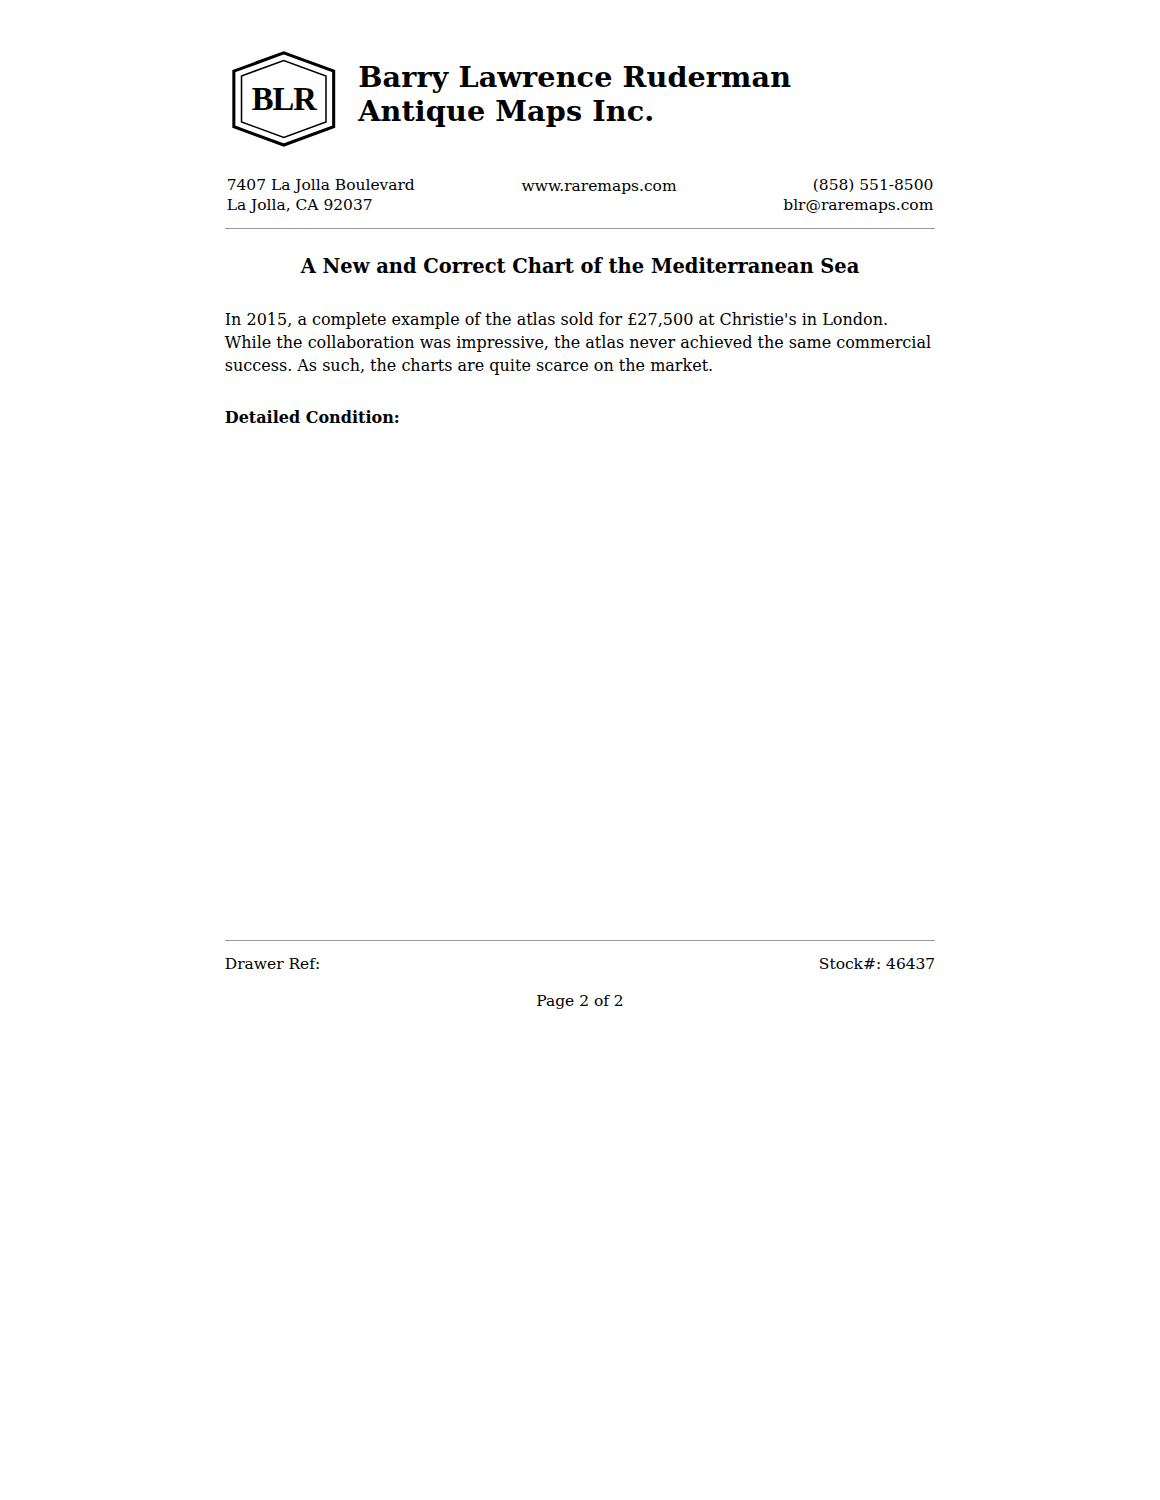BLR
Barry Lawrence Ruderman
Antique Maps Inc.
7407 La Jolla Boulevard
La Jolla, CA 92037
www.raremaps.com
(858) 551-8500
blr@raremaps.com
A New and Correct Chart of the Mediterranean Sea
In 2015, a complete example of the atlas sold for £27,500 at Christie's in London. While the collaboration was impressive, the atlas never achieved the same commercial success. As such, the charts are quite scarce on the market.
Detailed Condition:
Drawer Ref: Stock#: 46437
Page 2 of 2